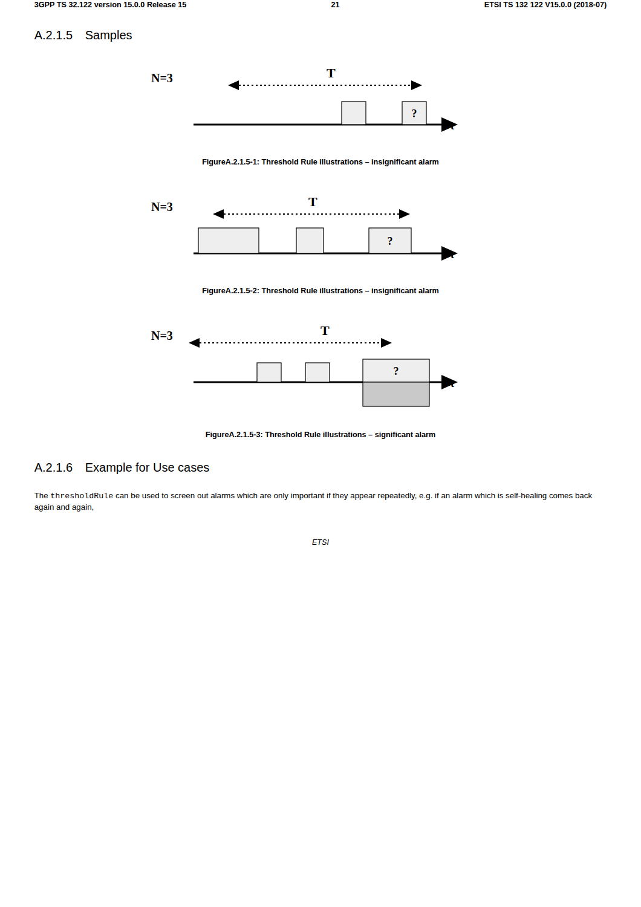3GPP TS 32.122 version 15.0.0 Release 15
21
ETSI TS 132 122 V15.0.0 (2018-07)
A.2.1.5 Samples
N=3 T t ?
FigureA.2.1.5-1: Threshold Rule illustrations – insignificant alarm
N=3 T t ?
FigureA.2.1.5-2: Threshold Rule illustrations – insignificant alarm
N=3 T t ?
FigureA.2.1.5-3: Threshold Rule illustrations – significant alarm
A.2.1.6 Example for Use cases
The thresholdRule can be used to screen out alarms which are only important if they appear repeatedly, e.g. if an alarm which is self-healing comes back again and again,
ETSI